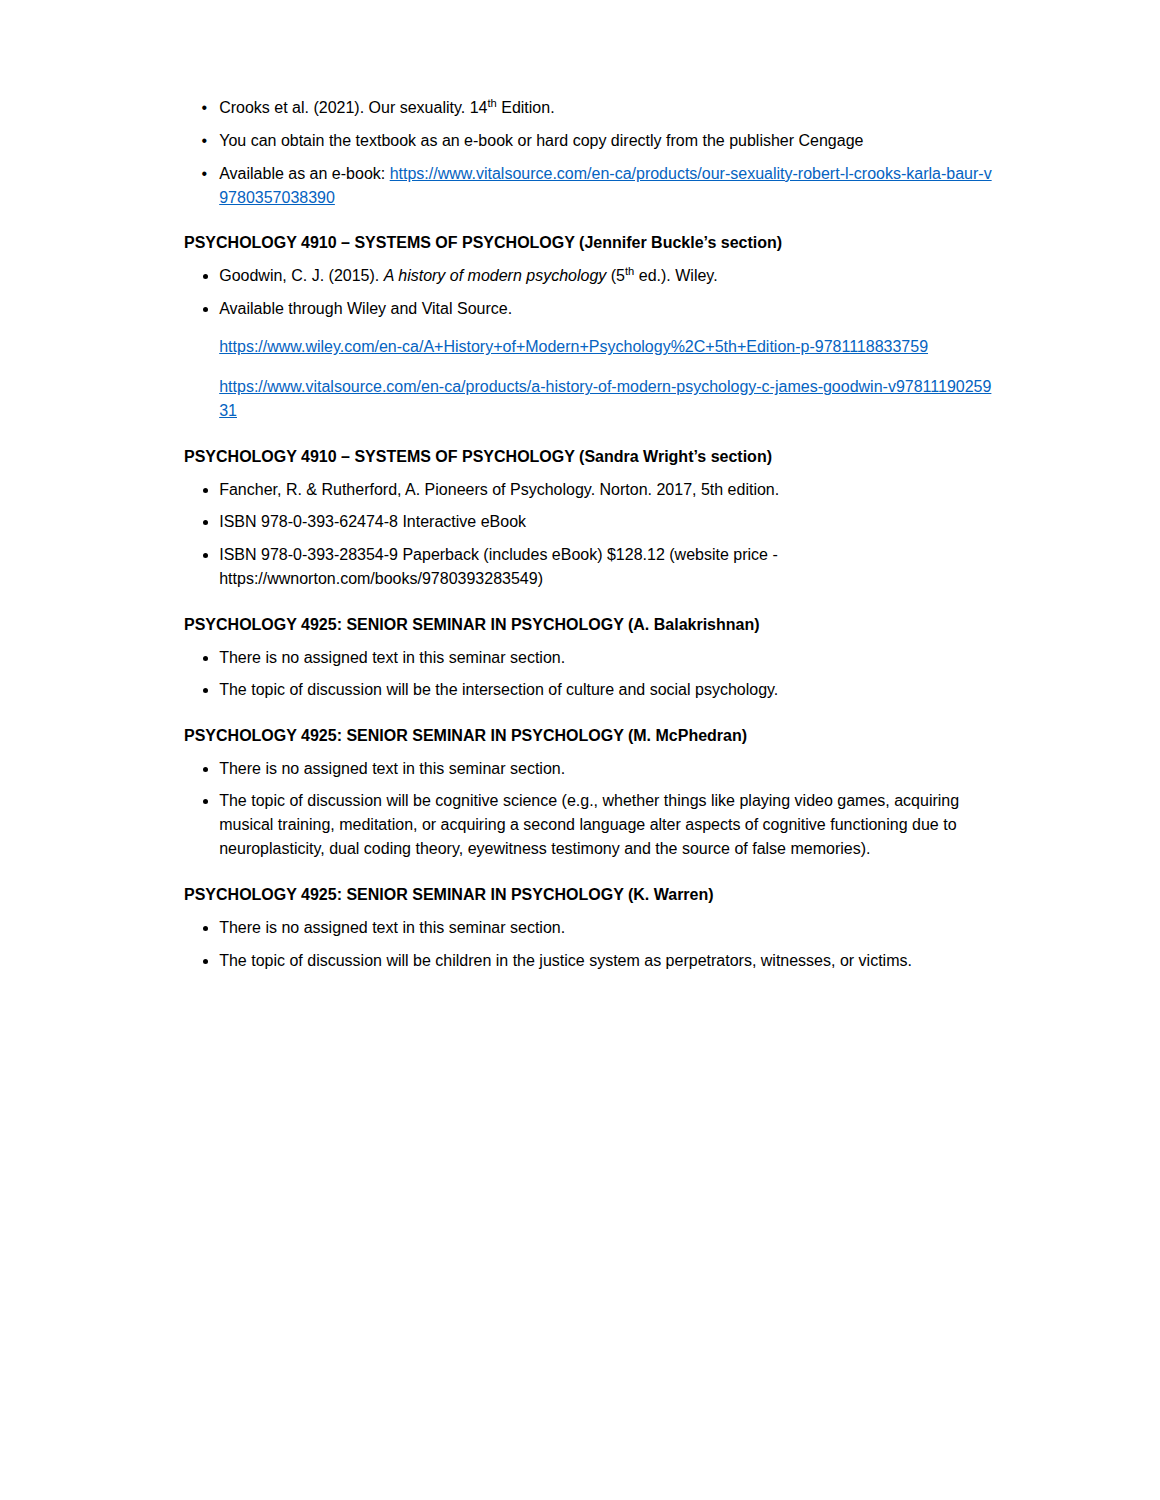Crooks et al. (2021). Our sexuality. 14th Edition.
You can obtain the textbook as an e-book or hard copy directly from the publisher Cengage
Available as an e-book: https://www.vitalsource.com/en-ca/products/our-sexuality-robert-l-crooks-karla-baur-v9780357038390
PSYCHOLOGY 4910 – SYSTEMS OF PSYCHOLOGY (Jennifer Buckle’s section)
Goodwin, C. J. (2015). A history of modern psychology (5th ed.). Wiley.
Available through Wiley and Vital Source.
https://www.wiley.com/en-ca/A+History+of+Modern+Psychology%2C+5th+Edition-p-9781118833759
https://www.vitalsource.com/en-ca/products/a-history-of-modern-psychology-c-james-goodwin-v9781119025931
PSYCHOLOGY 4910 – SYSTEMS OF PSYCHOLOGY (Sandra Wright’s section)
Fancher, R. & Rutherford, A. Pioneers of Psychology. Norton. 2017, 5th edition.
ISBN 978-0-393-62474-8 Interactive eBook
ISBN 978-0-393-28354-9 Paperback (includes eBook) $128.12 (website price - https://wwnorton.com/books/9780393283549)
PSYCHOLOGY 4925: SENIOR SEMINAR IN PSYCHOLOGY (A. Balakrishnan)
There is no assigned text in this seminar section.
The topic of discussion will be the intersection of culture and social psychology.
PSYCHOLOGY 4925: SENIOR SEMINAR IN PSYCHOLOGY (M. McPhedran)
There is no assigned text in this seminar section.
The topic of discussion will be cognitive science (e.g., whether things like playing video games, acquiring musical training, meditation, or acquiring a second language alter aspects of cognitive functioning due to neuroplasticity, dual coding theory, eyewitness testimony and the source of false memories).
PSYCHOLOGY 4925: SENIOR SEMINAR IN PSYCHOLOGY (K. Warren)
There is no assigned text in this seminar section.
The topic of discussion will be children in the justice system as perpetrators, witnesses, or victims.